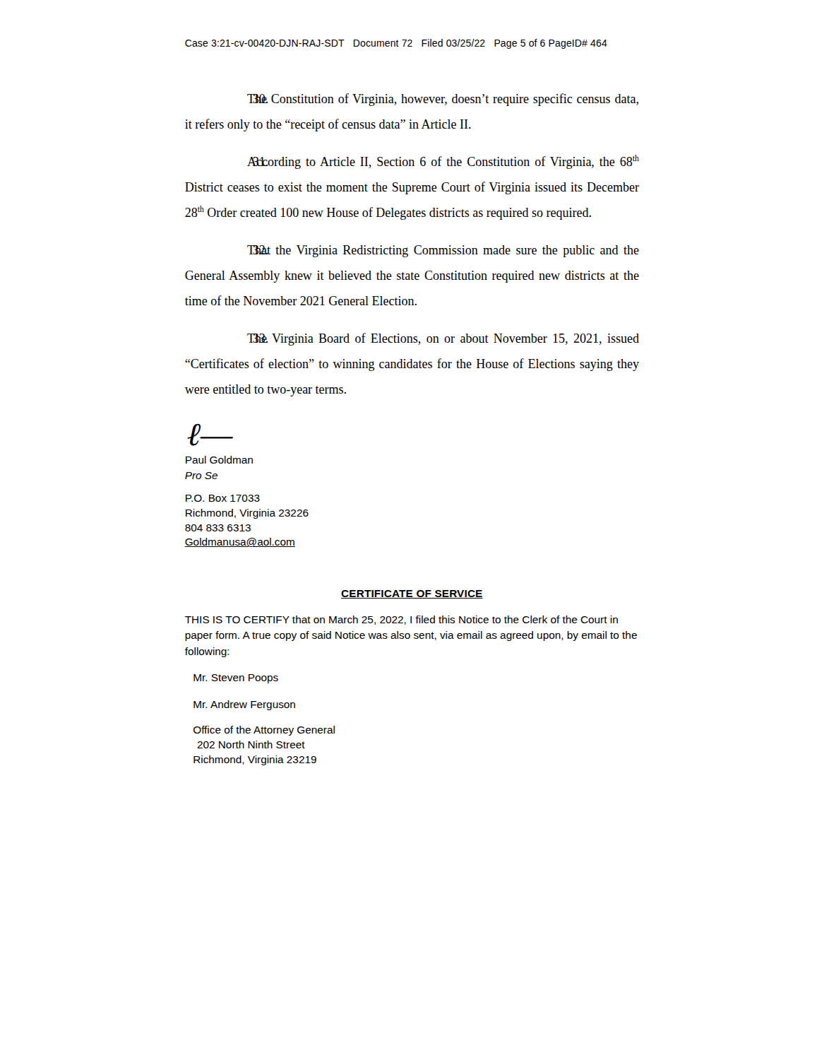Case 3:21-cv-00420-DJN-RAJ-SDT Document 72 Filed 03/25/22 Page 5 of 6 PageID# 464
30. The Constitution of Virginia, however, doesn’t require specific census data, it refers only to the “receipt of census data” in Article II.
31. According to Article II, Section 6 of the Constitution of Virginia, the 68th District ceases to exist the moment the Supreme Court of Virginia issued its December 28th Order created 100 new House of Delegates districts as required so required.
32. That the Virginia Redistricting Commission made sure the public and the General Assembly knew it believed the state Constitution required new districts at the time of the November 2021 General Election.
33. The Virginia Board of Elections, on or about November 15, 2021, issued “Certificates of election” to winning candidates for the House of Elections saying they were entitled to two-year terms.
ℓ—
Paul Goldman
Pro Se
P.O. Box 17033
Richmond, Virginia 23226
804 833 6313
Goldmanusa@aol.com
CERTIFICATE OF SERVICE
THIS IS TO CERTIFY that on March 25, 2022, I filed this Notice to the Clerk of the Court in paper form. A true copy of said Notice was also sent, via email as agreed upon, by email to the following:
Mr. Steven Poops
Mr. Andrew Ferguson
Office of the Attorney General
202 North Ninth Street
Richmond, Virginia 23219